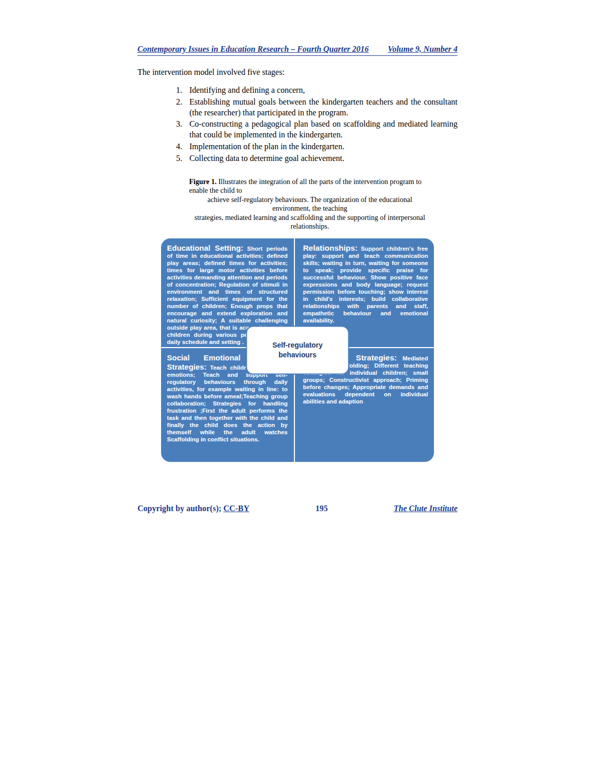Contemporary Issues in Education Research – Fourth Quarter 2016 Volume 9, Number 4
The intervention model involved five stages:
Identifying and defining a concern,
Establishing mutual goals between the kindergarten teachers and the consultant (the researcher) that participated in the program.
Co-constructing a pedagogical plan based on scaffolding and mediated learning that could be implemented in the kindergarten.
Implementation of the plan in the kindergarten.
Collecting data to determine goal achievement.
Figure 1. Illustrates the integration of all the parts of the intervention program to enable the child to
achieve self-regulatory behaviours. The organization of the educational environment, the teaching
strategies, mediated learning and scaffolding and the supporting of interpersonal relationships.
Educational Setting: Short periods of time in educational activities; defined play areas; defined times for activities; times for large motor activities before activities demanding attention and periods of concentration; Regulation of stimuli in environment and times of structured relaxation; Sufficient equipment for the number of children; Enough props that encourage and extend exploration and natural curiosity; A suitable challenging outside play area, that is accessible to the children during various periods in their daily schedule and setting .
Relationships: Support children's free play: support and teach communication skills; waiting in turn, waiting for someone to speak; provide specific praise for successful behaviour. Show positive face expressions and body language; request permission before touching; show interest in child's interests; build collaborative relationships with parents and staff, empathetic behaviour and emotional availability.
Social Emotional Teaching Strategies: Teach children to express emotions; Teach and support self-regulatory behaviours through daily activities, for example waiting in line: to wash hands before ameal;Teaching group collaboration; Strategies for handling frustration ;First the adult performs the task and then together with the child and finally the child does the action by themself while the adult watches Scaffolding in conflict situations.
Teaching Strategies: Mediated Learning: Scaffolding; Different teaching strategies for individual children; small groups; Constructivist approach; Priming before changes; Appropriate demands and evaluations dependent on individual abilities and adaption
Self-regulatory
behaviours
Copyright by author(s); CC-BY 195 The Clute Institute